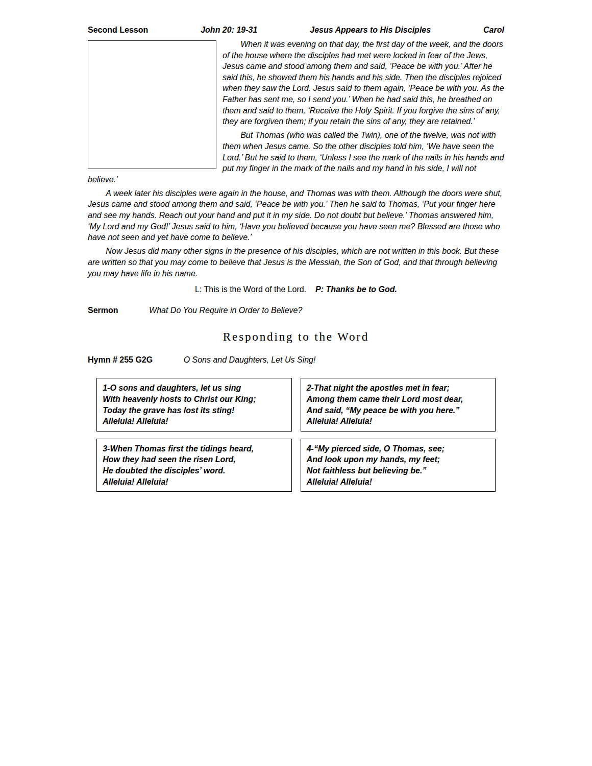Second Lesson John 20: 19-31 Jesus Appears to His Disciples Carol
When it was evening on that day, the first day of the week, and the doors of the house where the disciples had met were locked in fear of the Jews, Jesus came and stood among them and said, ‘Peace be with you.’ After he said this, he showed them his hands and his side. Then the disciples rejoiced when they saw the Lord. Jesus said to them again, ‘Peace be with you. As the Father has sent me, so I send you.’ When he had said this, he breathed on them and said to them, ‘Receive the Holy Spirit. If you forgive the sins of any, they are forgiven them; if you retain the sins of any, they are retained.’
But Thomas (who was called the Twin), one of the twelve, was not with them when Jesus came. So the other disciples told him, ‘We have seen the Lord.’ But he said to them, ‘Unless I see the mark of the nails in his hands and put my finger in the mark of the nails and my hand in his side, I will not believe.’
A week later his disciples were again in the house, and Thomas was with them. Although the doors were shut, Jesus came and stood among them and said, ‘Peace be with you.’ Then he said to Thomas, ‘Put your finger here and see my hands. Reach out your hand and put it in my side. Do not doubt but believe.’ Thomas answered him, ‘My Lord and my God!’ Jesus said to him, ‘Have you believed because you have seen me? Blessed are those who have not seen and yet have come to believe.’
Now Jesus did many other signs in the presence of his disciples, which are not written in this book. But these are written so that you may come to believe that Jesus is the Messiah, the Son of God, and that through believing you may have life in his name.
L: This is the Word of the Lord. P: Thanks be to God.
Sermon What Do You Require in Order to Believe?
Responding to the Word
Hymn # 255 G2G O Sons and Daughters, Let Us Sing!
| 1-O sons and daughters, let us sing With heavenly hosts to Christ our King; Today the grave has lost its sting! Alleluia! Alleluia! | 2-That night the apostles met in fear; Among them came their Lord most dear, And said, “My peace be with you here.” Alleluia! Alleluia! |
| 3-When Thomas first the tidings heard, How they had seen the risen Lord, He doubted the disciples’ word. Alleluia! Alleluia! | 4-“My pierced side, O Thomas, see; And look upon my hands, my feet; Not faithless but believing be.” Alleluia! Alleluia! |